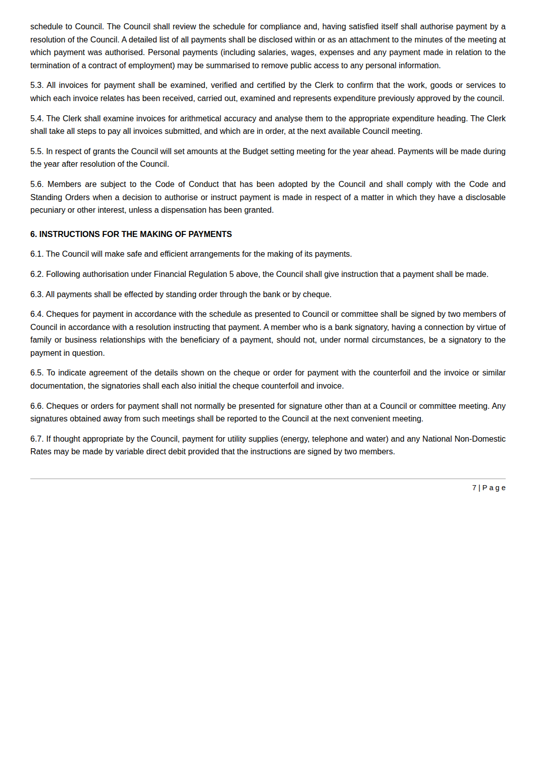schedule to Council. The Council shall review the schedule for compliance and, having satisfied itself shall authorise payment by a resolution of the Council. A detailed list of all payments shall be disclosed within or as an attachment to the minutes of the meeting at which payment was authorised. Personal payments (including salaries, wages, expenses and any payment made in relation to the termination of a contract of employment) may be summarised to remove public access to any personal information.
5.3. All invoices for payment shall be examined, verified and certified by the Clerk to confirm that the work, goods or services to which each invoice relates has been received, carried out, examined and represents expenditure previously approved by the council.
5.4. The Clerk shall examine invoices for arithmetical accuracy and analyse them to the appropriate expenditure heading. The Clerk shall take all steps to pay all invoices submitted, and which are in order, at the next available Council meeting.
5.5. In respect of grants the Council will set amounts at the Budget setting meeting for the year ahead. Payments will be made during the year after resolution of the Council.
5.6. Members are subject to the Code of Conduct that has been adopted by the Council and shall comply with the Code and Standing Orders when a decision to authorise or instruct payment is made in respect of a matter in which they have a disclosable pecuniary or other interest, unless a dispensation has been granted.
6. INSTRUCTIONS FOR THE MAKING OF PAYMENTS
6.1. The Council will make safe and efficient arrangements for the making of its payments.
6.2. Following authorisation under Financial Regulation 5 above, the Council shall give instruction that a payment shall be made.
6.3. All payments shall be effected by standing order through the bank or by cheque.
6.4. Cheques for payment in accordance with the schedule as presented to Council or committee shall be signed by two members of Council in accordance with a resolution instructing that payment. A member who is a bank signatory, having a connection by virtue of family or business relationships with the beneficiary of a payment, should not, under normal circumstances, be a signatory to the payment in question.
6.5. To indicate agreement of the details shown on the cheque or order for payment with the counterfoil and the invoice or similar documentation, the signatories shall each also initial the cheque counterfoil and invoice.
6.6. Cheques or orders for payment shall not normally be presented for signature other than at a Council or committee meeting. Any signatures obtained away from such meetings shall be reported to the Council at the next convenient meeting.
6.7. If thought appropriate by the Council, payment for utility supplies (energy, telephone and water) and any National Non-Domestic Rates may be made by variable direct debit provided that the instructions are signed by two members.
7 | P a g e